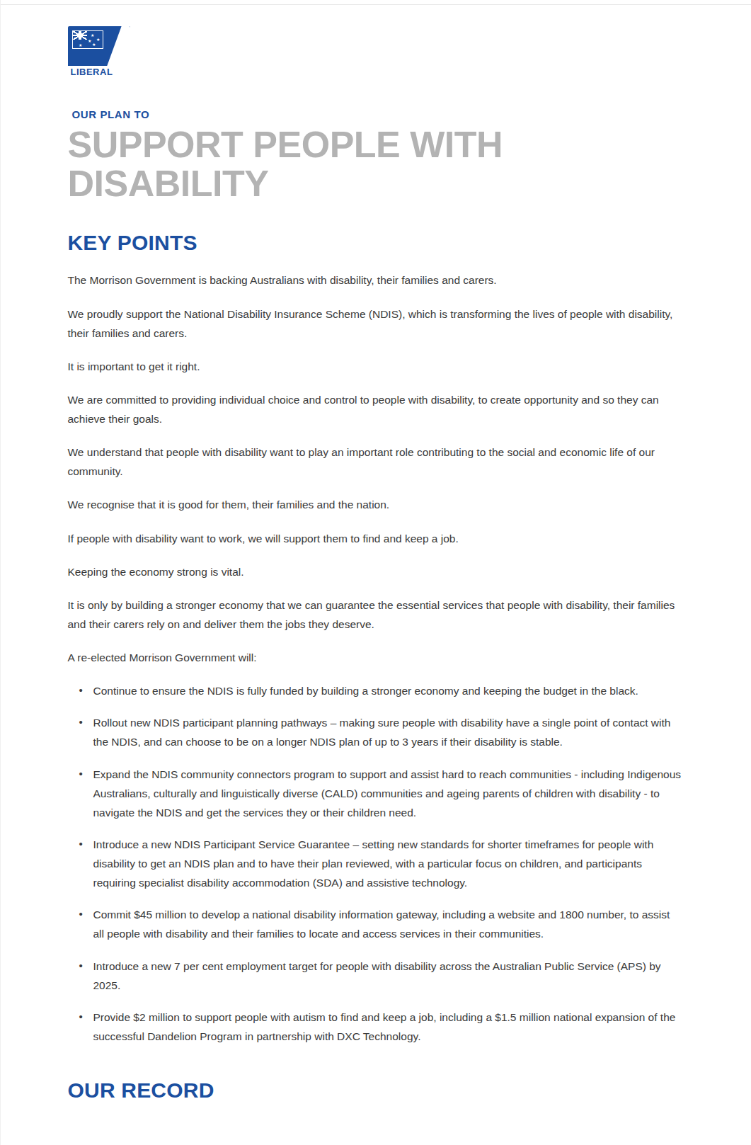★ ★ ★ ★ ★
LIBERAL
Our plan to
Support People with Disability
Key Points
The Morrison Government is backing Australians with disability, their families and carers.
We proudly support the National Disability Insurance Scheme (NDIS), which is transforming the lives of people with disability, their families and carers.
It is important to get it right.
We are committed to providing individual choice and control to people with disability, to create opportunity and so they can achieve their goals.
We understand that people with disability want to play an important role contributing to the social and economic life of our community.
We recognise that it is good for them, their families and the nation.
If people with disability want to work, we will support them to find and keep a job.
Keeping the economy strong is vital.
It is only by building a stronger economy that we can guarantee the essential services that people with disability, their families and their carers rely on and deliver them the jobs they deserve.
A re-elected Morrison Government will:
Continue to ensure the NDIS is fully funded by building a stronger economy and keeping the budget in the black.
Rollout new NDIS participant planning pathways – making sure people with disability have a single point of contact with the NDIS, and can choose to be on a longer NDIS plan of up to 3 years if their disability is stable.
Expand the NDIS community connectors program to support and assist hard to reach communities - including Indigenous Australians, culturally and linguistically diverse (CALD) communities and ageing parents of children with disability - to navigate the NDIS and get the services they or their children need.
Introduce a new NDIS Participant Service Guarantee – setting new standards for shorter timeframes for people with disability to get an NDIS plan and to have their plan reviewed, with a particular focus on children, and participants requiring specialist disability accommodation (SDA) and assistive technology.
Commit $45 million to develop a national disability information gateway, including a website and 1800 number, to assist all people with disability and their families to locate and access services in their communities.
Introduce a new 7 per cent employment target for people with disability across the Australian Public Service (APS) by 2025.
Provide $2 million to support people with autism to find and keep a job, including a $1.5 million national expansion of the successful Dandelion Program in partnership with DXC Technology.
Our Record